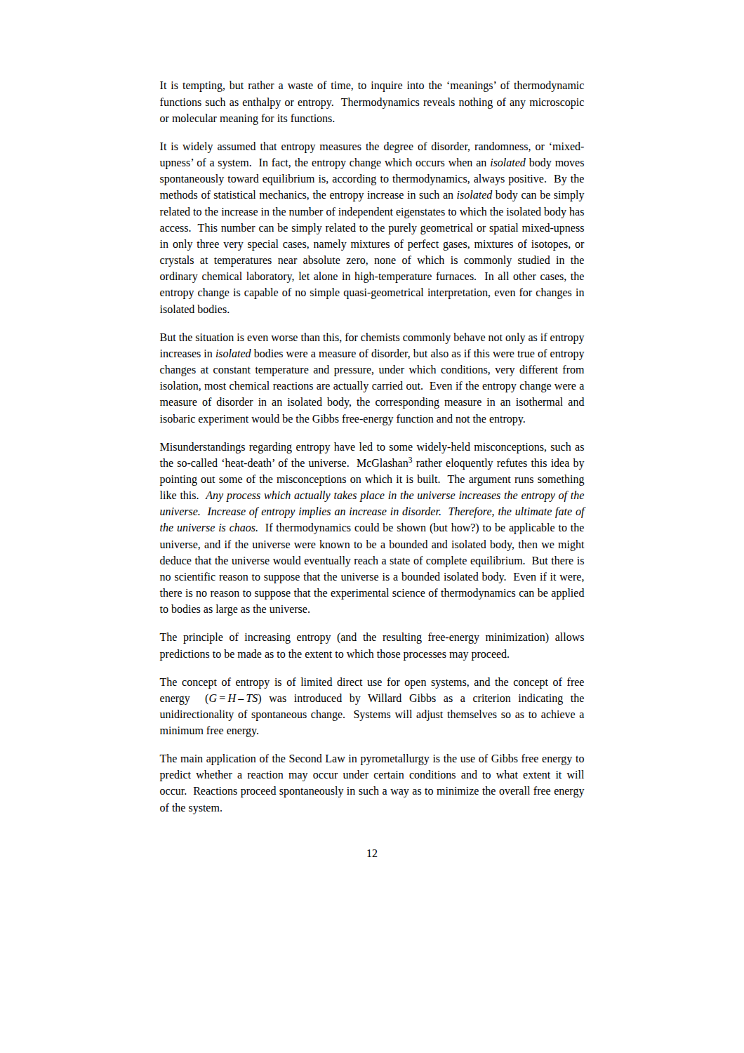It is tempting, but rather a waste of time, to inquire into the ‘meanings’ of thermodynamic functions such as enthalpy or entropy. Thermodynamics reveals nothing of any microscopic or molecular meaning for its functions.
It is widely assumed that entropy measures the degree of disorder, randomness, or ‘mixed-upness’ of a system. In fact, the entropy change which occurs when an isolated body moves spontaneously toward equilibrium is, according to thermodynamics, always positive. By the methods of statistical mechanics, the entropy increase in such an isolated body can be simply related to the increase in the number of independent eigenstates to which the isolated body has access. This number can be simply related to the purely geometrical or spatial mixed-upness in only three very special cases, namely mixtures of perfect gases, mixtures of isotopes, or crystals at temperatures near absolute zero, none of which is commonly studied in the ordinary chemical laboratory, let alone in high-temperature furnaces. In all other cases, the entropy change is capable of no simple quasi-geometrical interpretation, even for changes in isolated bodies.
But the situation is even worse than this, for chemists commonly behave not only as if entropy increases in isolated bodies were a measure of disorder, but also as if this were true of entropy changes at constant temperature and pressure, under which conditions, very different from isolation, most chemical reactions are actually carried out. Even if the entropy change were a measure of disorder in an isolated body, the corresponding measure in an isothermal and isobaric experiment would be the Gibbs free-energy function and not the entropy.
Misunderstandings regarding entropy have led to some widely-held misconceptions, such as the so-called ‘heat-death’ of the universe. McGlashan3 rather eloquently refutes this idea by pointing out some of the misconceptions on which it is built. The argument runs something like this. Any process which actually takes place in the universe increases the entropy of the universe. Increase of entropy implies an increase in disorder. Therefore, the ultimate fate of the universe is chaos. If thermodynamics could be shown (but how?) to be applicable to the universe, and if the universe were known to be a bounded and isolated body, then we might deduce that the universe would eventually reach a state of complete equilibrium. But there is no scientific reason to suppose that the universe is a bounded isolated body. Even if it were, there is no reason to suppose that the experimental science of thermodynamics can be applied to bodies as large as the universe.
The principle of increasing entropy (and the resulting free-energy minimization) allows predictions to be made as to the extent to which those processes may proceed.
The concept of entropy is of limited direct use for open systems, and the concept of free energy (G = H – TS) was introduced by Willard Gibbs as a criterion indicating the unidirectionality of spontaneous change. Systems will adjust themselves so as to achieve a minimum free energy.
The main application of the Second Law in pyrometallurgy is the use of Gibbs free energy to predict whether a reaction may occur under certain conditions and to what extent it will occur. Reactions proceed spontaneously in such a way as to minimize the overall free energy of the system.
12